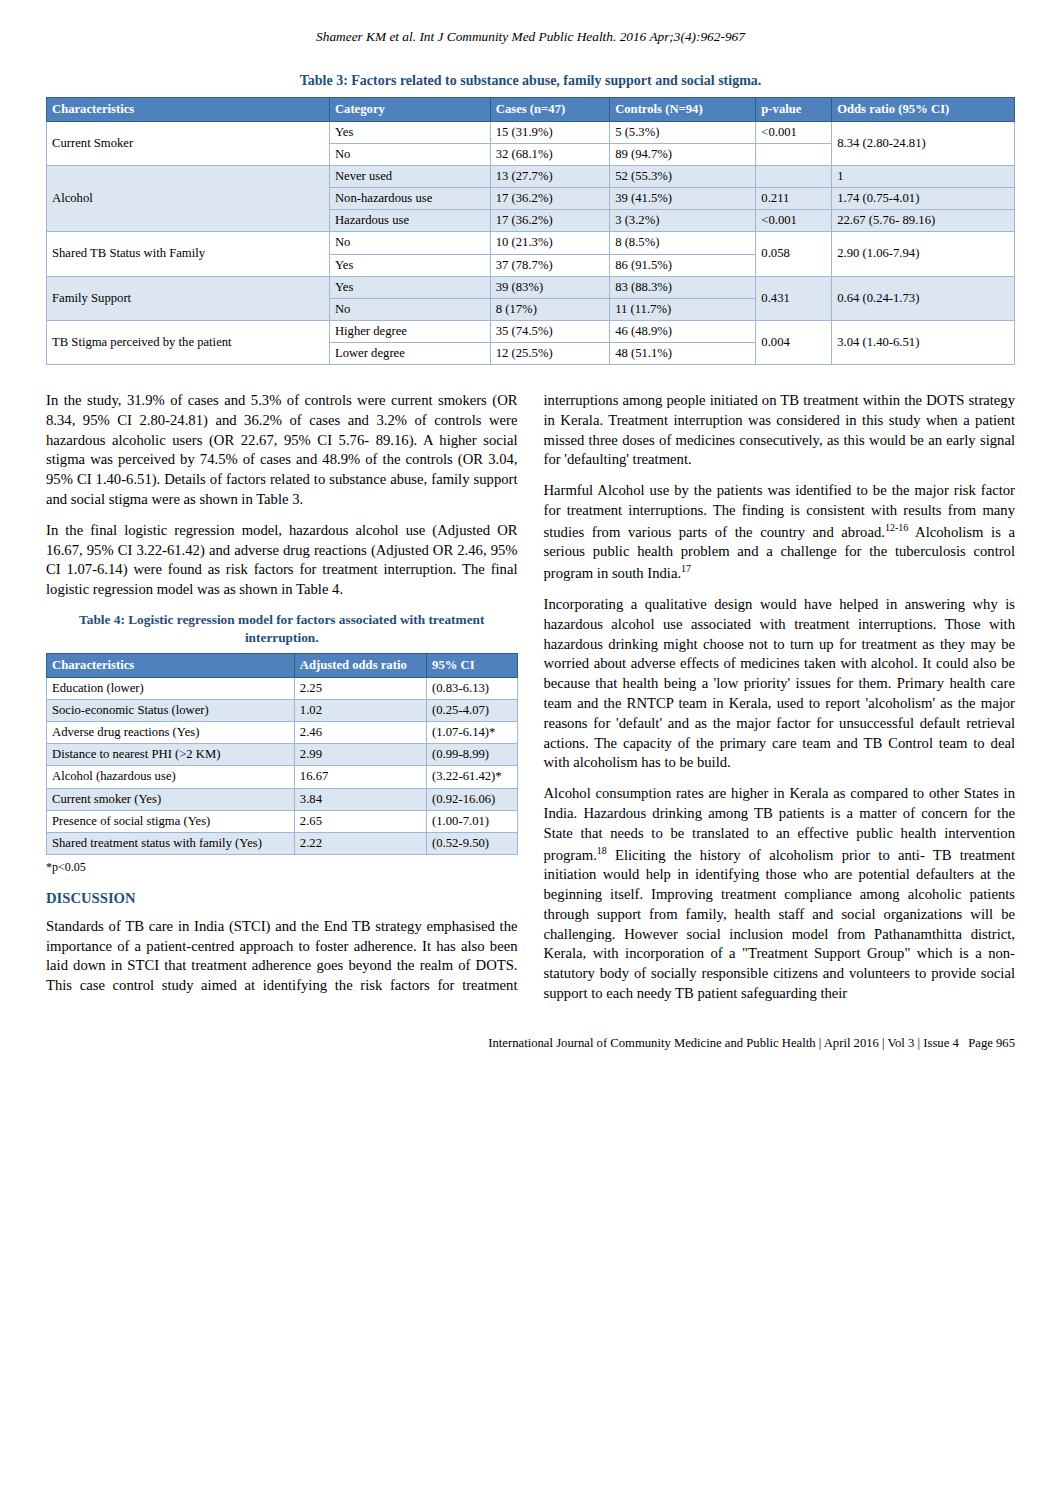Shameer KM et al. Int J Community Med Public Health. 2016 Apr;3(4):962-967
Table 3: Factors related to substance abuse, family support and social stigma.
| Characteristics | Category | Cases (n=47) | Controls (N=94) | p-value | Odds ratio (95% CI) |
| --- | --- | --- | --- | --- | --- |
| Current Smoker | Yes | 15 (31.9%) | 5 (5.3%) | <0.001 | 8.34 (2.80-24.81) |
| No | 32 (68.1%) | 89 (94.7%) | |
| Alcohol | Never used | 13 (27.7%) | 52 (55.3%) | | 1 |
| Non-hazardous use | 17 (36.2%) | 39 (41.5%) | 0.211 | 1.74 (0.75-4.01) |
| Hazardous use | 17 (36.2%) | 3 (3.2%) | <0.001 | 22.67 (5.76- 89.16) |
| Shared TB Status with Family | No | 10 (21.3%) | 8 (8.5%) | 0.058 | 2.90 (1.06-7.94) |
| Yes | 37 (78.7%) | 86 (91.5%) |
| Family Support | Yes | 39 (83%) | 83 (88.3%) | 0.431 | 0.64 (0.24-1.73) |
| No | 8 (17%) | 11 (11.7%) |
| TB Stigma perceived by the patient | Higher degree | 35 (74.5%) | 46 (48.9%) | 0.004 | 3.04 (1.40-6.51) |
| Lower degree | 12 (25.5%) | 48 (51.1%) |
In the study, 31.9% of cases and 5.3% of controls were current smokers (OR 8.34, 95% CI 2.80-24.81) and 36.2% of cases and 3.2% of controls were hazardous alcoholic users (OR 22.67, 95% CI 5.76- 89.16). A higher social stigma was perceived by 74.5% of cases and 48.9% of the controls (OR 3.04, 95% CI 1.40-6.51). Details of factors related to substance abuse, family support and social stigma were as shown in Table 3.
In the final logistic regression model, hazardous alcohol use (Adjusted OR 16.67, 95% CI 3.22-61.42) and adverse drug reactions (Adjusted OR 2.46, 95% CI 1.07-6.14) were found as risk factors for treatment interruption. The final logistic regression model was as shown in Table 4.
Table 4: Logistic regression model for factors associated with treatment interruption.
| Characteristics | Adjusted odds ratio | 95% CI |
| --- | --- | --- |
| Education (lower) | 2.25 | (0.83-6.13) |
| Socio-economic Status (lower) | 1.02 | (0.25-4.07) |
| Adverse drug reactions (Yes) | 2.46 | (1.07-6.14)* |
| Distance to nearest PHI (>2 KM) | 2.99 | (0.99-8.99) |
| Alcohol (hazardous use) | 16.67 | (3.22-61.42)* |
| Current smoker (Yes) | 3.84 | (0.92-16.06) |
| Presence of social stigma (Yes) | 2.65 | (1.00-7.01) |
| Shared treatment status with family (Yes) | 2.22 | (0.52-9.50) |
*p<0.05
DISCUSSION
Standards of TB care in India (STCI) and the End TB strategy emphasised the importance of a patient-centred approach to foster adherence. It has also been laid down in STCI that treatment adherence goes beyond the realm of DOTS. This case control study aimed at identifying the risk factors for treatment interruptions among people initiated on TB treatment within the DOTS strategy in Kerala. Treatment interruption was considered in this study when a patient missed three doses of medicines consecutively, as this would be an early signal for 'defaulting' treatment.
Harmful Alcohol use by the patients was identified to be the major risk factor for treatment interruptions. The finding is consistent with results from many studies from various parts of the country and abroad.12-16 Alcoholism is a serious public health problem and a challenge for the tuberculosis control program in south India.17
Incorporating a qualitative design would have helped in answering why is hazardous alcohol use associated with treatment interruptions. Those with hazardous drinking might choose not to turn up for treatment as they may be worried about adverse effects of medicines taken with alcohol. It could also be because that health being a 'low priority' issues for them. Primary health care team and the RNTCP team in Kerala, used to report 'alcoholism' as the major reasons for 'default' and as the major factor for unsuccessful default retrieval actions. The capacity of the primary care team and TB Control team to deal with alcoholism has to be build.
Alcohol consumption rates are higher in Kerala as compared to other States in India. Hazardous drinking among TB patients is a matter of concern for the State that needs to be translated to an effective public health intervention program.18 Eliciting the history of alcoholism prior to anti- TB treatment initiation would help in identifying those who are potential defaulters at the beginning itself. Improving treatment compliance among alcoholic patients through support from family, health staff and social organizations will be challenging. However social inclusion model from Pathanamthitta district, Kerala, with incorporation of a "Treatment Support Group" which is a non-statutory body of socially responsible citizens and volunteers to provide social support to each needy TB patient safeguarding their
International Journal of Community Medicine and Public Health | April 2016 | Vol 3 | Issue 4 Page 965